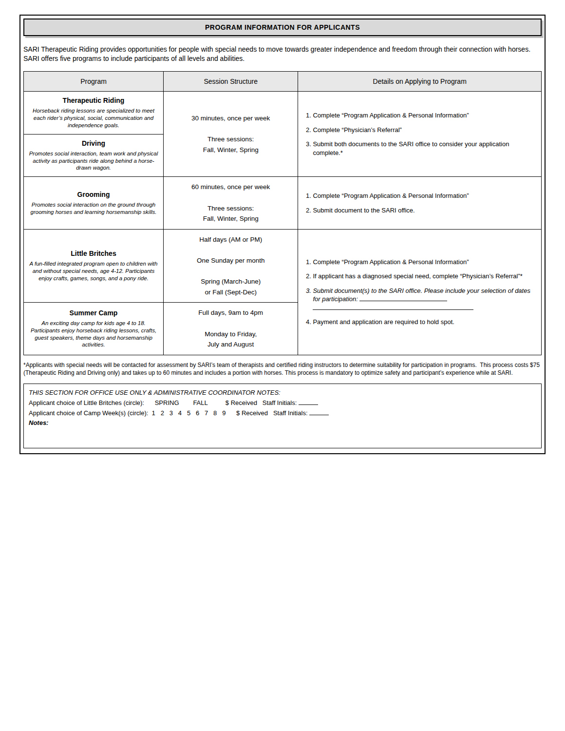PROGRAM INFORMATION FOR APPLICANTS
SARI Therapeutic Riding provides opportunities for people with special needs to move towards greater independence and freedom through their connection with horses. SARI offers five programs to include participants of all levels and abilities.
| Program | Session Structure | Details on Applying to Program |
| --- | --- | --- |
| Therapeutic Riding Horseback riding lessons are specialized to meet each rider’s physical, social, communication and independence goals. | 30 minutes, once per week Three sessions: Fall, Winter, Spring | Complete “Program Application & Personal Information” Complete “Physician’s Referral” Submit both documents to the SARI office to consider your application complete.* |
| Driving Promotes social interaction, team work and physical activity as participants ride along behind a horse-drawn wagon. |
| Grooming Promotes social interaction on the ground through grooming horses and learning horsemanship skills. | 60 minutes, once per week Three sessions: Fall, Winter, Spring | Complete “Program Application & Personal Information” Submit document to the SARI office. |
| Little Britches A fun-filled integrated program open to children with and without special needs, age 4-12. Participants enjoy crafts, games, songs, and a pony ride. | Half days (AM or PM) One Sunday per month Spring (March-June) or Fall (Sept-Dec) | Complete “Program Application & Personal Information” If applicant has a diagnosed special need, complete “Physician’s Referral”* Submit document(s) to the SARI office. Please include your selection of dates for participation: Payment and application are required to hold spot. |
| Summer Camp An exciting day camp for kids age 4 to 18. Participants enjoy horseback riding lessons, crafts, guest speakers, theme days and horsemanship activities. | Full days, 9am to 4pm Monday to Friday, July and August |
*Applicants with special needs will be contacted for assessment by SARI’s team of therapists and certified riding instructors to determine suitability for participation in programs. This process costs $75 (Therapeutic Riding and Driving only) and takes up to 60 minutes and includes a portion with horses. This process is mandatory to optimize safety and participant’s experience while at SARI.
THIS SECTION FOR OFFICE USE ONLY & ADMINISTRATIVE COORDINATOR NOTES:
Applicant choice of Little Britches (circle): SPRING FALL $ Received Staff Initials:
Applicant choice of Camp Week(s) (circle): 1 2 3 4 5 6 7 8 9 $ Received Staff Initials:
Notes: